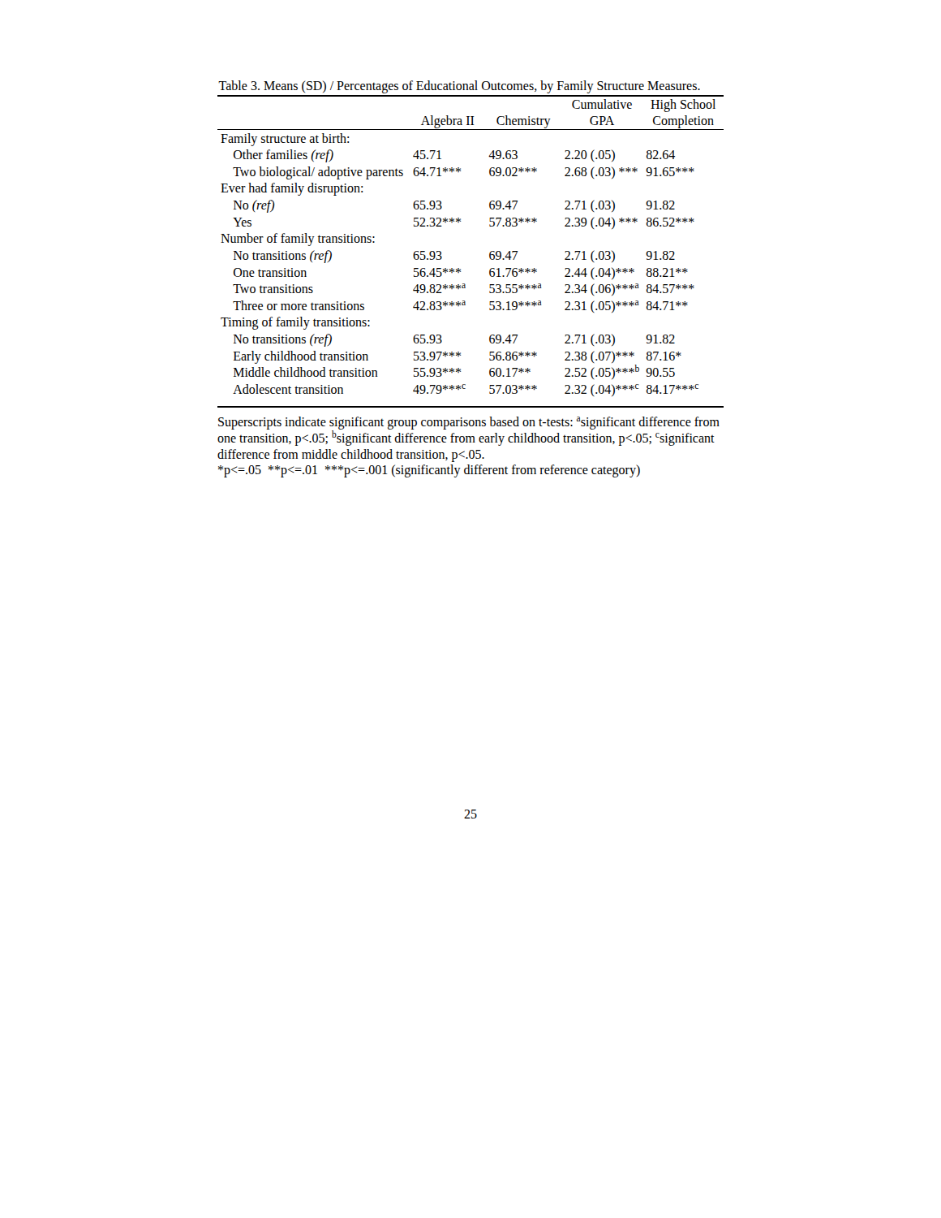Table 3. Means (SD) / Percentages of Educational Outcomes, by Family Structure Measures.
| | Algebra II | Chemistry | Cumulative GPA | High School Completion |
| --- | --- | --- | --- | --- |
| Family structure at birth: | | | | |
| Other families (ref) | 45.71 | 49.63 | 2.20 (.05) | 82.64 |
| Two biological/ adoptive parents | 64.71*** | 69.02*** | 2.68 (.03) *** | 91.65*** |
| Ever had family disruption: | | | | |
| No (ref) | 65.93 | 69.47 | 2.71 (.03) | 91.82 |
| Yes | 52.32*** | 57.83*** | 2.39 (.04) *** | 86.52*** |
| Number of family transitions: | | | | |
| No transitions (ref) | 65.93 | 69.47 | 2.71 (.03) | 91.82 |
| One transition | 56.45*** | 61.76*** | 2.44 (.04)*** | 88.21** |
| Two transitions | 49.82*** a | 53.55*** a | 2.34 (.06)*** a | 84.57*** |
| Three or more transitions | 42.83*** a | 53.19*** a | 2.31 (.05)*** a | 84.71** |
| Timing of family transitions: | | | | |
| No transitions (ref) | 65.93 | 69.47 | 2.71 (.03) | 91.82 |
| Early childhood transition | 53.97*** | 56.86*** | 2.38 (.07)*** | 87.16* |
| Middle childhood transition | 55.93*** | 60.17** | 2.52 (.05)*** b | 90.55 |
| Adolescent transition | 49.79*** c | 57.03*** | 2.32 (.04)*** c | 84.17*** c |
Superscripts indicate significant group comparisons based on t-tests: asignificant difference from one transition, p<.05; bsignificant difference from early childhood transition, p<.05; csignificant difference from middle childhood transition, p<.05.
*p<=.05 **p<=.01 ***p<=.001 (significantly different from reference category)
25